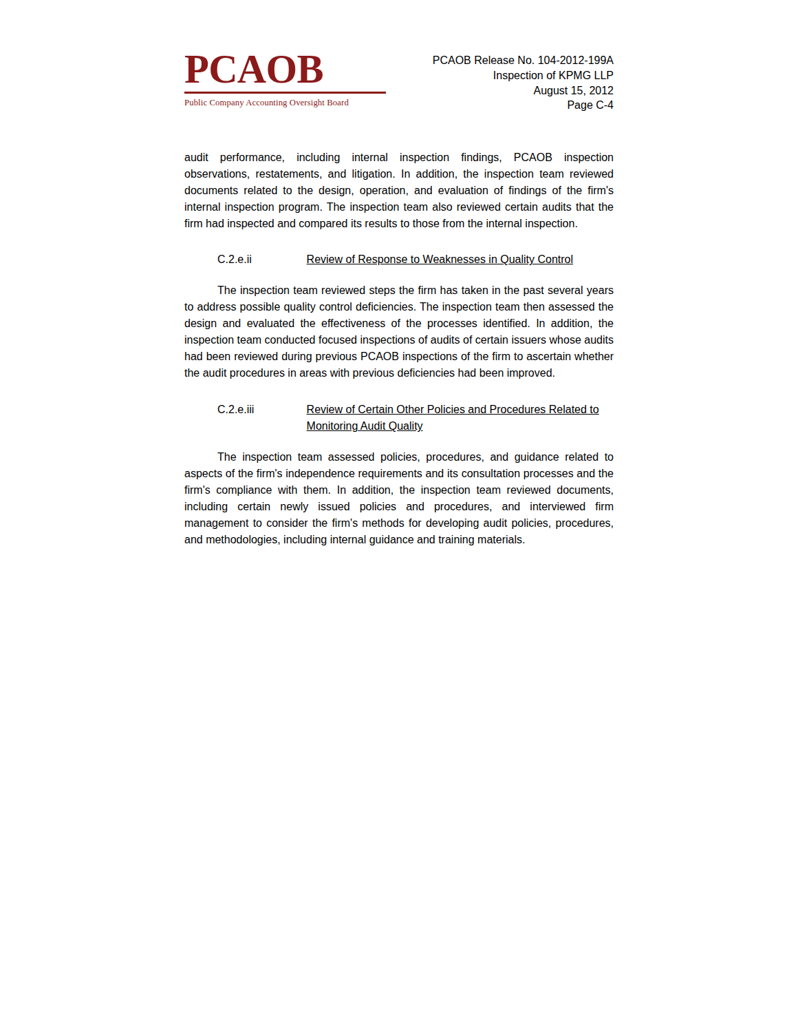PCAOB
Public Company Accounting Oversight Board
PCAOB Release No. 104-2012-199A
Inspection of KPMG LLP
August 15, 2012
Page C-4
audit performance, including internal inspection findings, PCAOB inspection observations, restatements, and litigation. In addition, the inspection team reviewed documents related to the design, operation, and evaluation of findings of the firm's internal inspection program. The inspection team also reviewed certain audits that the firm had inspected and compared its results to those from the internal inspection.
C.2.e.ii Review of Response to Weaknesses in Quality Control
The inspection team reviewed steps the firm has taken in the past several years to address possible quality control deficiencies. The inspection team then assessed the design and evaluated the effectiveness of the processes identified. In addition, the inspection team conducted focused inspections of audits of certain issuers whose audits had been reviewed during previous PCAOB inspections of the firm to ascertain whether the audit procedures in areas with previous deficiencies had been improved.
C.2.e.iii Review of Certain Other Policies and Procedures Related toMonitoring Audit Quality
The inspection team assessed policies, procedures, and guidance related to aspects of the firm's independence requirements and its consultation processes and the firm's compliance with them. In addition, the inspection team reviewed documents, including certain newly issued policies and procedures, and interviewed firm management to consider the firm's methods for developing audit policies, procedures, and methodologies, including internal guidance and training materials.